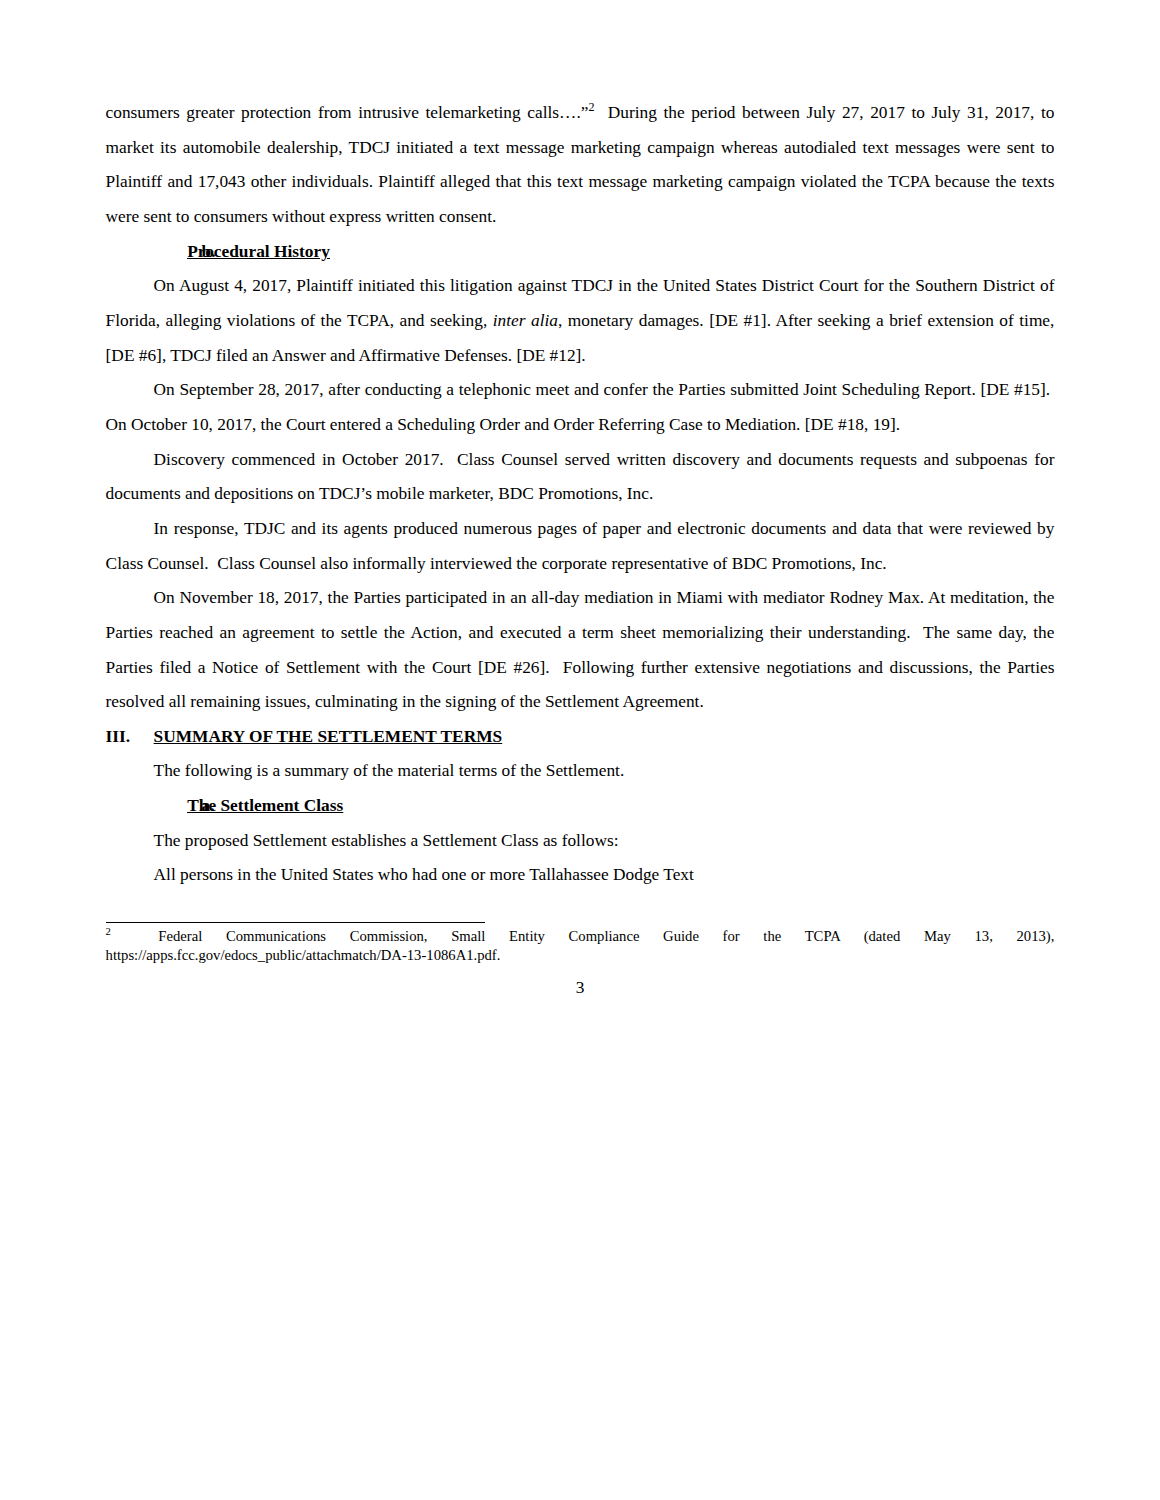consumers greater protection from intrusive telemarketing calls….”2 During the period between July 27, 2017 to July 31, 2017, to market its automobile dealership, TDCJ initiated a text message marketing campaign whereas autodialed text messages were sent to Plaintiff and 17,043 other individuals. Plaintiff alleged that this text message marketing campaign violated the TCPA because the texts were sent to consumers without express written consent.
b. Procedural History
On August 4, 2017, Plaintiff initiated this litigation against TDCJ in the United States District Court for the Southern District of Florida, alleging violations of the TCPA, and seeking, inter alia, monetary damages. [DE #1]. After seeking a brief extension of time, [DE #6], TDCJ filed an Answer and Affirmative Defenses. [DE #12].
On September 28, 2017, after conducting a telephonic meet and confer the Parties submitted Joint Scheduling Report. [DE #15]. On October 10, 2017, the Court entered a Scheduling Order and Order Referring Case to Mediation. [DE #18, 19].
Discovery commenced in October 2017. Class Counsel served written discovery and documents requests and subpoenas for documents and depositions on TDCJ’s mobile marketer, BDC Promotions, Inc.
In response, TDJC and its agents produced numerous pages of paper and electronic documents and data that were reviewed by Class Counsel. Class Counsel also informally interviewed the corporate representative of BDC Promotions, Inc.
On November 18, 2017, the Parties participated in an all-day mediation in Miami with mediator Rodney Max. At meditation, the Parties reached an agreement to settle the Action, and executed a term sheet memorializing their understanding. The same day, the Parties filed a Notice of Settlement with the Court [DE #26]. Following further extensive negotiations and discussions, the Parties resolved all remaining issues, culminating in the signing of the Settlement Agreement.
III. SUMMARY OF THE SETTLEMENT TERMS
The following is a summary of the material terms of the Settlement.
a. The Settlement Class
The proposed Settlement establishes a Settlement Class as follows:
All persons in the United States who had one or more Tallahassee Dodge Text
2 Federal Communications Commission, Small Entity Compliance Guide for the TCPA (dated May 13, 2013), https://apps.fcc.gov/edocs_public/attachmatch/DA-13-1086A1.pdf.
3